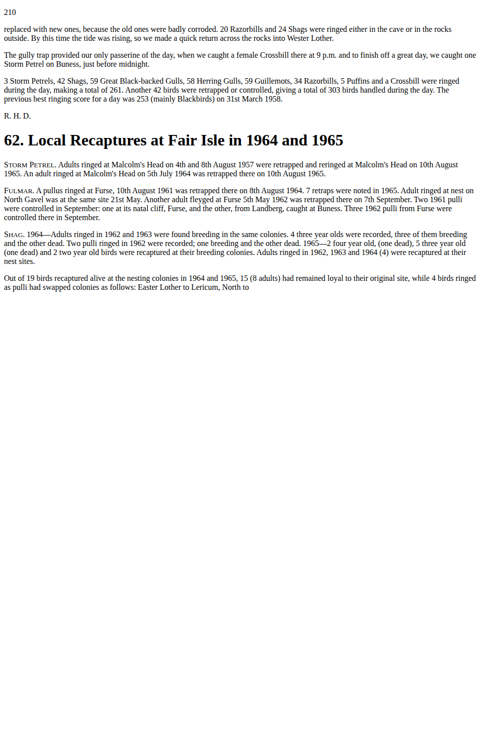210
replaced with new ones, because the old ones were badly corroded. 20 Razorbills and 24 Shags were ringed either in the cave or in the rocks outside. By this time the tide was rising, so we made a quick return across the rocks into Wester Lother.
The gully trap provided our only passerine of the day, when we caught a female Crossbill there at 9 p.m. and to finish off a great day, we caught one Storm Petrel on Buness, just before midnight.
3 Storm Petrels, 42 Shags, 59 Great Black-backed Gulls, 58 Herring Gulls, 59 Guillemots, 34 Razorbills, 5 Puffins and a Crossbill were ringed during the day, making a total of 261. Another 42 birds were retrapped or controlled, giving a total of 303 birds handled during the day. The previous best ringing score for a day was 253 (mainly Blackbirds) on 31st March 1958.
R. H. D.
62. Local Recaptures at Fair Isle in 1964 and 1965
STORM PETREL. Adults ringed at Malcolm's Head on 4th and 8th August 1957 were retrapped and reringed at Malcolm's Head on 10th August 1965. An adult ringed at Malcolm's Head on 5th July 1964 was retrapped there on 10th August 1965.
FULMAR. A pullus ringed at Furse, 10th August 1961 was retrapped there on 8th August 1964. 7 retraps were noted in 1965. Adult ringed at nest on North Gavel was at the same site 21st May. Another adult fleyged at Furse 5th May 1962 was retrapped there on 7th September. Two 1961 pulli were controlled in September: one at its natal cliff, Furse, and the other, from Landberg, caught at Buness. Three 1962 pulli from Furse were controlled there in September.
SHAG. 1964—Adults ringed in 1962 and 1963 were found breeding in the same colonies. 4 three year olds were recorded, three of them breeding and the other dead. Two pulli ringed in 1962 were recorded; one breeding and the other dead. 1965—2 four year old, (one dead), 5 three year old (one dead) and 2 two year old birds were recaptured at their breeding colonies. Adults ringed in 1962, 1963 and 1964 (4) were recaptured at their nest sites.
Out of 19 birds recaptured alive at the nesting colonies in 1964 and 1965, 15 (8 adults) had remained loyal to their original site, while 4 birds ringed as pulli had swapped colonies as follows: Easter Lother to Lericum, North to